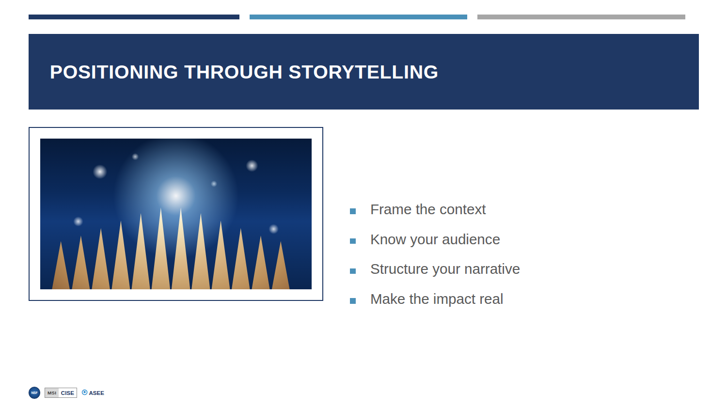Positioning Through Storytelling
Frame the context
Know your audience
Structure your narrative
Make the impact real
NSF MSI CISE ⦿ASEE